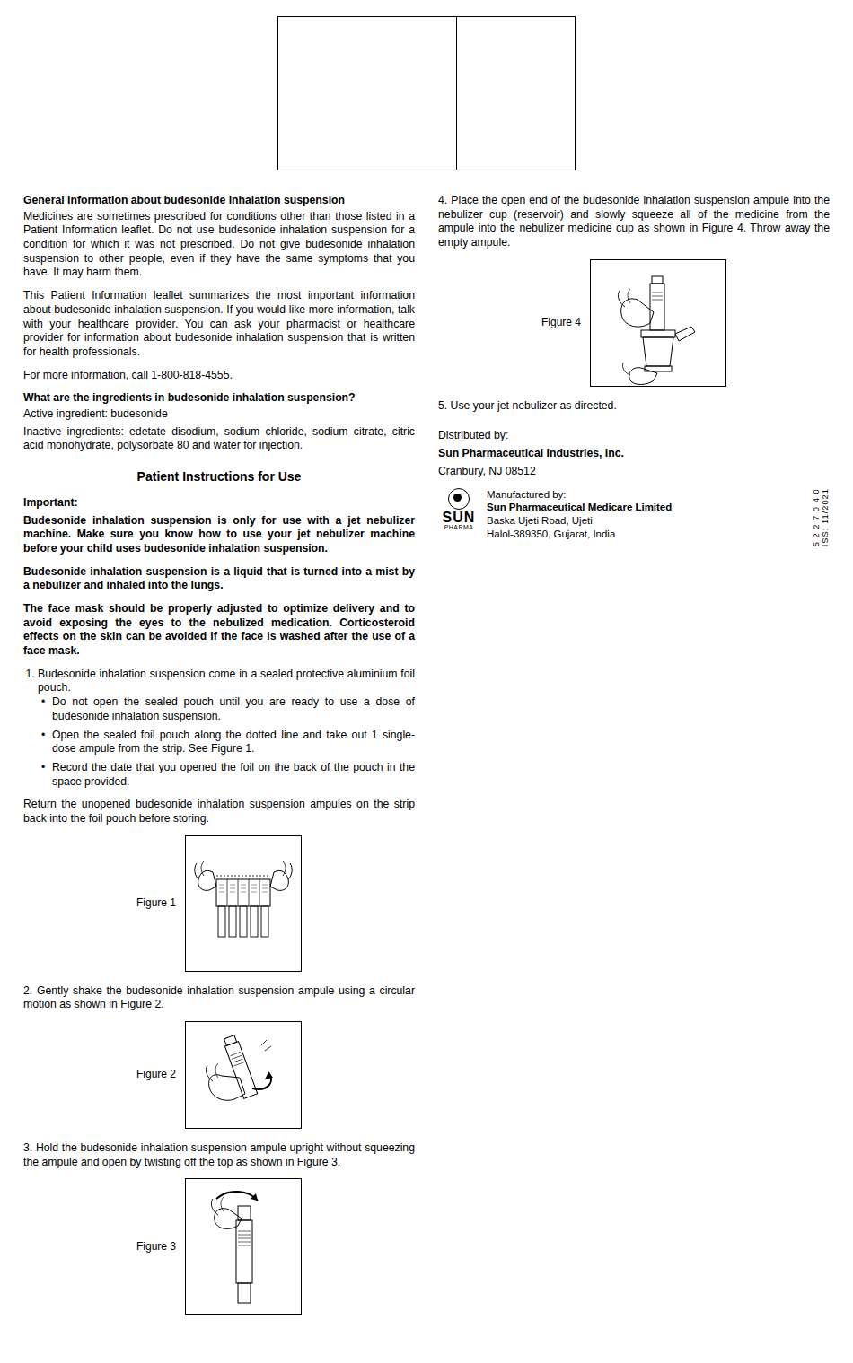General Information about budesonide inhalation suspension
Medicines are sometimes prescribed for conditions other than those listed in a Patient Information leaflet. Do not use budesonide inhalation suspension for a condition for which it was not prescribed. Do not give budesonide inhalation suspension to other people, even if they have the same symptoms that you have. It may harm them.
This Patient Information leaflet summarizes the most important information about budesonide inhalation suspension. If you would like more information, talk with your healthcare provider. You can ask your pharmacist or healthcare provider for information about budesonide inhalation suspension that is written for health professionals.
For more information, call 1-800-818-4555.
What are the ingredients in budesonide inhalation suspension?
Active ingredient: budesonide
Inactive ingredients: edetate disodium, sodium chloride, sodium citrate, citric acid monohydrate, polysorbate 80 and water for injection.
Patient Instructions for Use
Important:
Budesonide inhalation suspension is only for use with a jet nebulizer machine. Make sure you know how to use your jet nebulizer machine before your child uses budesonide inhalation suspension.
Budesonide inhalation suspension is a liquid that is turned into a mist by a nebulizer and inhaled into the lungs.
The face mask should be properly adjusted to optimize delivery and to avoid exposing the eyes to the nebulized medication. Corticosteroid effects on the skin can be avoided if the face is washed after the use of a face mask.
Budesonide inhalation suspension come in a sealed protective aluminium foil pouch.
Do not open the sealed pouch until you are ready to use a dose of budesonide inhalation suspension.
Open the sealed foil pouch along the dotted line and take out 1 single-dose ampule from the strip. See Figure 1.
Record the date that you opened the foil on the back of the pouch in the space provided.
Return the unopened budesonide inhalation suspension ampules on the strip back into the foil pouch before storing.
Figure 1
2. Gently shake the budesonide inhalation suspension ampule using a circular motion as shown in Figure 2.
Figure 2
3. Hold the budesonide inhalation suspension ampule upright without squeezing the ampule and open by twisting off the top as shown in Figure 3.
Figure 3
4. Place the open end of the budesonide inhalation suspension ampule into the nebulizer cup (reservoir) and slowly squeeze all of the medicine from the ampule into the nebulizer medicine cup as shown in Figure 4. Throw away the empty ampule.
Figure 4
5. Use your jet nebulizer as directed.
Distributed by:
Sun Pharmaceutical Industries, Inc.
Cranbury, NJ 08512
5 2 2 7 0 4 0
ISS: 11/2021
SUN
PHARMA
Manufactured by:
Sun Pharmaceutical Medicare Limited
Baska Ujeti Road, Ujeti
Halol-389350, Gujarat, India